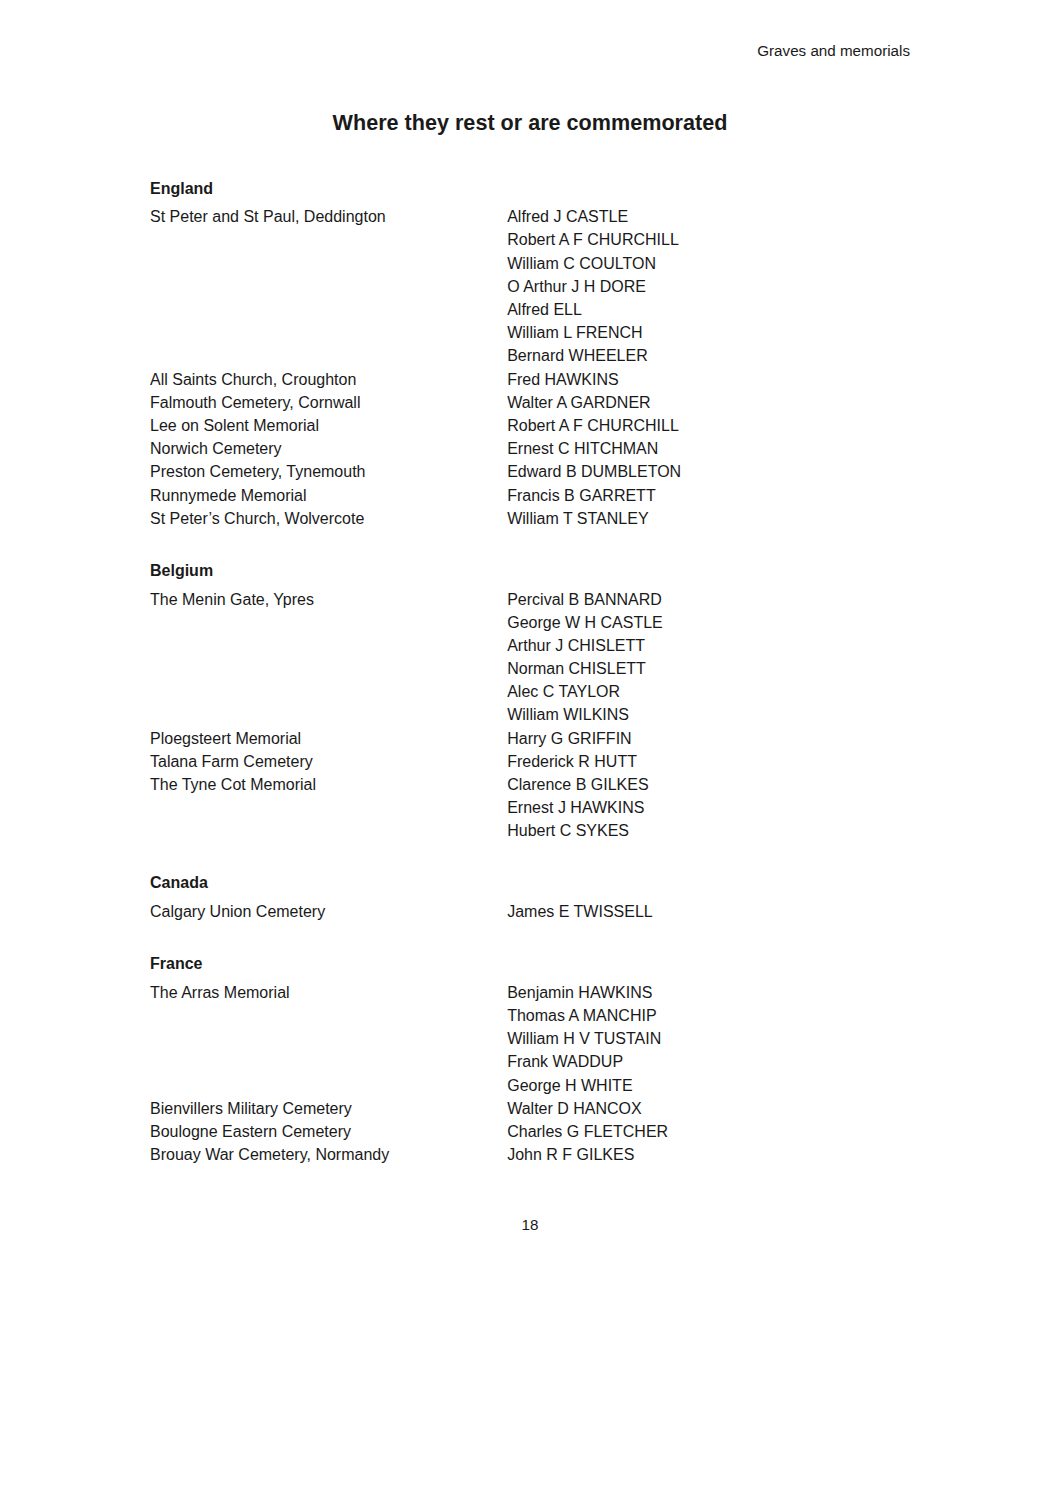Graves and memorials
Where they rest or are commemorated
England
| St Peter and St Paul, Deddington | Alfred J CASTLE Robert A F CHURCHILL William C COULTON O Arthur J H DORE Alfred ELL William L FRENCH Bernard WHEELER |
| All Saints Church, Croughton | Fred HAWKINS |
| Falmouth Cemetery, Cornwall | Walter A GARDNER |
| Lee on Solent Memorial | Robert A F CHURCHILL |
| Norwich Cemetery | Ernest C HITCHMAN |
| Preston Cemetery, Tynemouth | Edward B DUMBLETON |
| Runnymede Memorial | Francis B GARRETT |
| St Peter’s Church, Wolvercote | William T STANLEY |
Belgium
| The Menin Gate, Ypres | Percival B BANNARD George W H CASTLE Arthur J CHISLETT Norman CHISLETT Alec C TAYLOR William WILKINS |
| Ploegsteert Memorial | Harry G GRIFFIN |
| Talana Farm Cemetery | Frederick R HUTT |
| The Tyne Cot Memorial | Clarence B GILKES Ernest J HAWKINS Hubert C SYKES |
Canada
| Calgary Union Cemetery | James E TWISSELL |
France
| The Arras Memorial | Benjamin HAWKINS Thomas A MANCHIP William H V TUSTAIN Frank WADDUP George H WHITE |
| Bienvillers Military Cemetery | Walter D HANCOX |
| Boulogne Eastern Cemetery | Charles G FLETCHER |
| Brouay War Cemetery, Normandy | John R F GILKES |
18